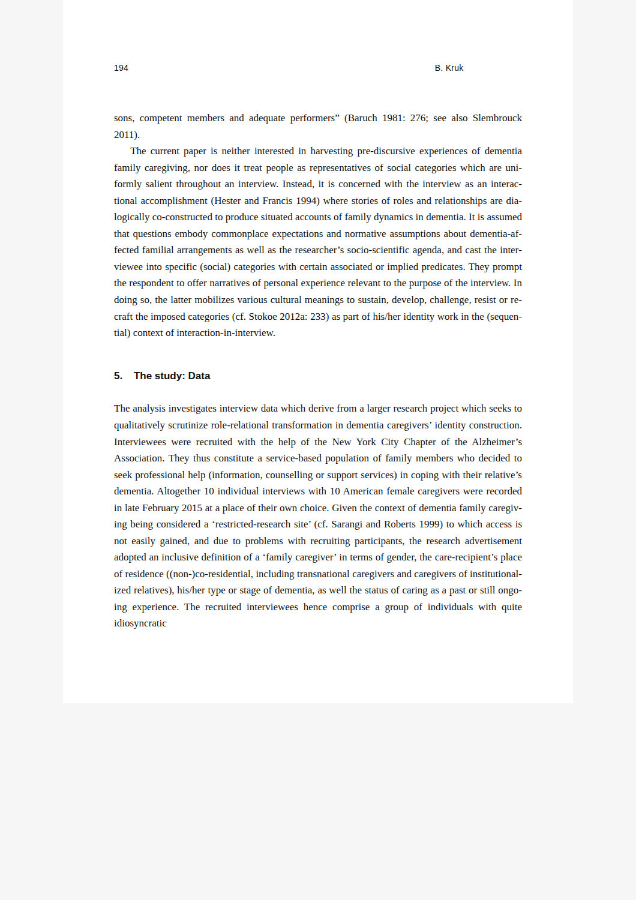194 B. Kruk
sons, competent members and adequate performers” (Baruch 1981: 276; see also Slembrouck 2011).
The current paper is neither interested in harvesting pre-discursive experiences of dementia family caregiving, nor does it treat people as representatives of social categories which are uniformly salient throughout an interview. Instead, it is concerned with the interview as an interactional accomplishment (Hester and Francis 1994) where stories of roles and relationships are dialogically co-constructed to produce situated accounts of family dynamics in dementia. It is assumed that questions embody commonplace expectations and normative assumptions about dementia-affected familial arrangements as well as the researcher’s socio-scientific agenda, and cast the interviewee into specific (social) categories with certain associated or implied predicates. They prompt the respondent to offer narratives of personal experience relevant to the purpose of the interview. In doing so, the latter mobilizes various cultural meanings to sustain, develop, challenge, resist or recraft the imposed categories (cf. Stokoe 2012a: 233) as part of his/her identity work in the (sequential) context of interaction-in-interview.
5. The study: Data
The analysis investigates interview data which derive from a larger research project which seeks to qualitatively scrutinize role-relational transformation in dementia caregivers’ identity construction. Interviewees were recruited with the help of the New York City Chapter of the Alzheimer’s Association. They thus constitute a service-based population of family members who decided to seek professional help (information, counselling or support services) in coping with their relative’s dementia. Altogether 10 individual interviews with 10 American female caregivers were recorded in late February 2015 at a place of their own choice. Given the context of dementia family caregiving being considered a ‘restricted-research site’ (cf. Sarangi and Roberts 1999) to which access is not easily gained, and due to problems with recruiting participants, the research advertisement adopted an inclusive definition of a ‘family caregiver’ in terms of gender, the care-recipient’s place of residence ((non-)co-residential, including transnational caregivers and caregivers of institutionalized relatives), his/her type or stage of dementia, as well the status of caring as a past or still ongoing experience. The recruited interviewees hence comprise a group of individuals with quite idiosyncratic